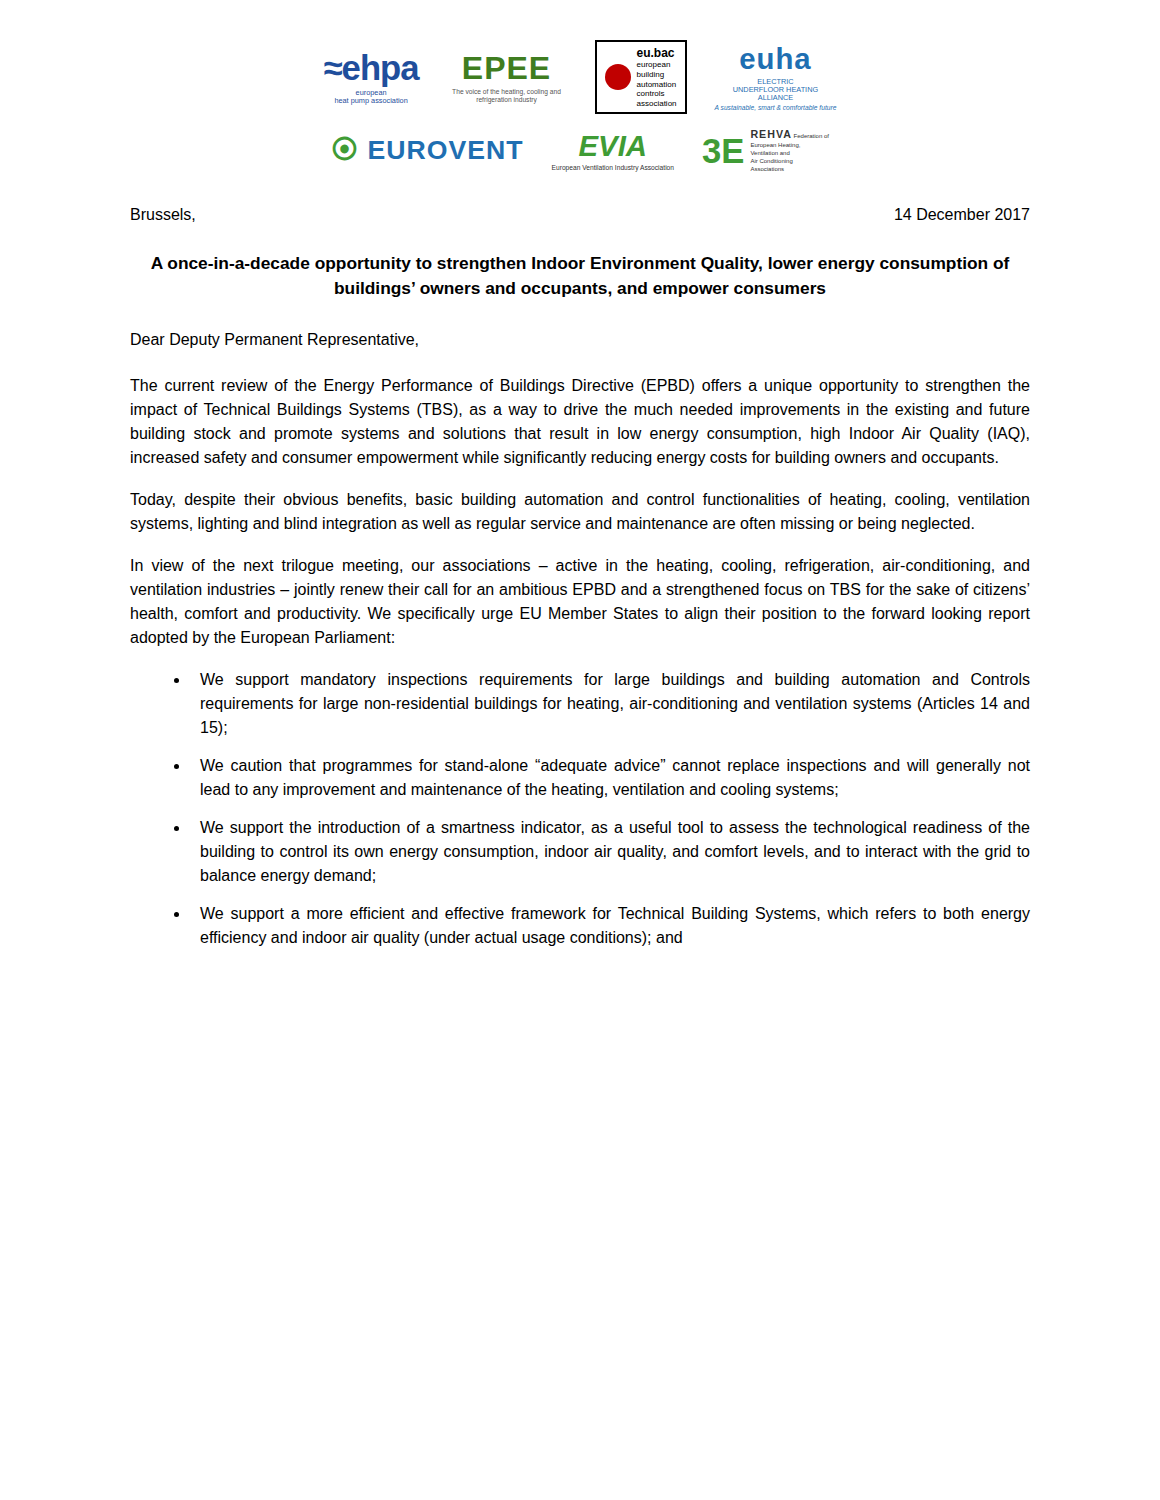≈ehpa
european
heat pump association
EPEE
The voice of the heating, cooling and refrigeration industry
eu.bac european
building
automation
controls
association
euha
ELECTRIC
UNDERFLOOR HEATING
ALLIANCE
A sustainable, smart & comfortable future
⦿ EUROVENT
EVIA
European Ventilation Industry Association
3E
REHVA Federation of
European Heating,
Ventilation and
Air Conditioning
Associations
Brussels, 14 December 2017
A once-in-a-decade opportunity to strengthen Indoor Environment Quality, lower energy consumption of buildings’ owners and occupants, and empower consumers
Dear Deputy Permanent Representative,
The current review of the Energy Performance of Buildings Directive (EPBD) offers a unique opportunity to strengthen the impact of Technical Buildings Systems (TBS), as a way to drive the much needed improvements in the existing and future building stock and promote systems and solutions that result in low energy consumption, high Indoor Air Quality (IAQ), increased safety and consumer empowerment while significantly reducing energy costs for building owners and occupants.
Today, despite their obvious benefits, basic building automation and control functionalities of heating, cooling, ventilation systems, lighting and blind integration as well as regular service and maintenance are often missing or being neglected.
In view of the next trilogue meeting, our associations – active in the heating, cooling, refrigeration, air-conditioning, and ventilation industries – jointly renew their call for an ambitious EPBD and a strengthened focus on TBS for the sake of citizens’ health, comfort and productivity. We specifically urge EU Member States to align their position to the forward looking report adopted by the European Parliament:
We support mandatory inspections requirements for large buildings and building automation and Controls requirements for large non-residential buildings for heating, air-conditioning and ventilation systems (Articles 14 and 15);
We caution that programmes for stand-alone “adequate advice” cannot replace inspections and will generally not lead to any improvement and maintenance of the heating, ventilation and cooling systems;
We support the introduction of a smartness indicator, as a useful tool to assess the technological readiness of the building to control its own energy consumption, indoor air quality, and comfort levels, and to interact with the grid to balance energy demand;
We support a more efficient and effective framework for Technical Building Systems, which refers to both energy efficiency and indoor air quality (under actual usage conditions); and